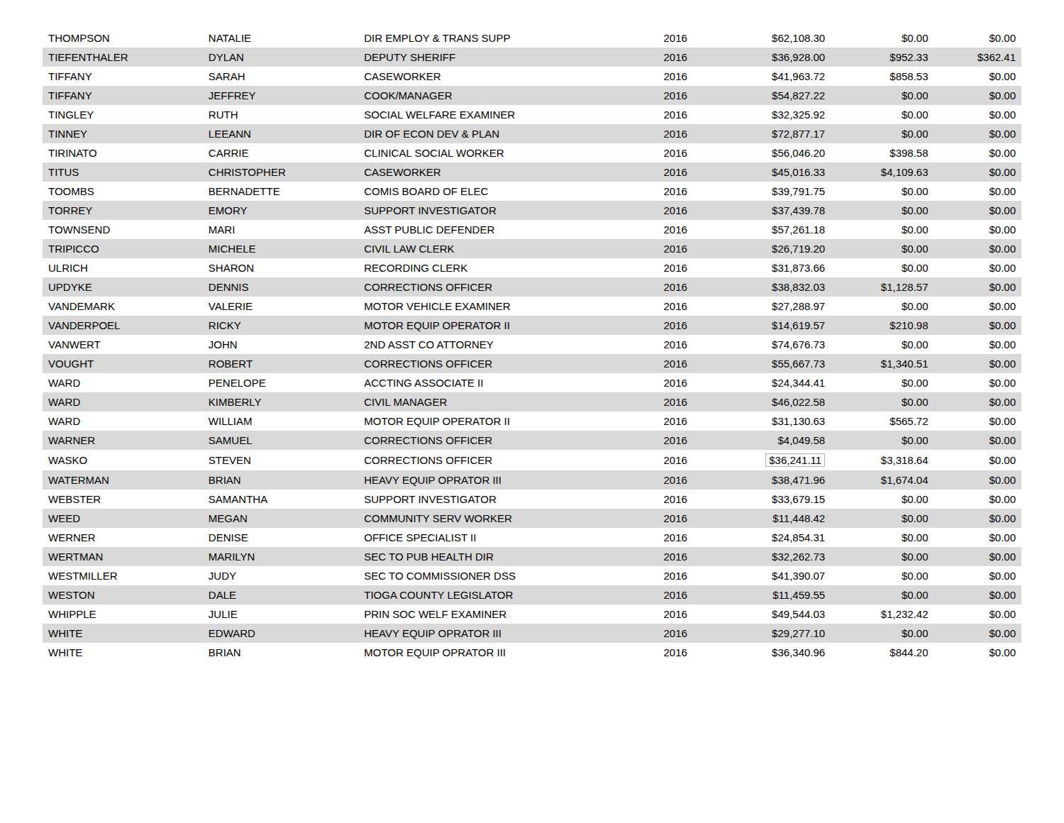| THOMPSON | NATALIE | DIR EMPLOY & TRANS SUPP | 2016 | $62,108.30 | $0.00 | $0.00 |
| TIEFENTHALER | DYLAN | DEPUTY SHERIFF | 2016 | $36,928.00 | $952.33 | $362.41 |
| TIFFANY | SARAH | CASEWORKER | 2016 | $41,963.72 | $858.53 | $0.00 |
| TIFFANY | JEFFREY | COOK/MANAGER | 2016 | $54,827.22 | $0.00 | $0.00 |
| TINGLEY | RUTH | SOCIAL WELFARE EXAMINER | 2016 | $32,325.92 | $0.00 | $0.00 |
| TINNEY | LEEANN | DIR OF ECON DEV & PLAN | 2016 | $72,877.17 | $0.00 | $0.00 |
| TIRINATO | CARRIE | CLINICAL SOCIAL WORKER | 2016 | $56,046.20 | $398.58 | $0.00 |
| TITUS | CHRISTOPHER | CASEWORKER | 2016 | $45,016.33 | $4,109.63 | $0.00 |
| TOOMBS | BERNADETTE | COMIS BOARD OF ELEC | 2016 | $39,791.75 | $0.00 | $0.00 |
| TORREY | EMORY | SUPPORT INVESTIGATOR | 2016 | $37,439.78 | $0.00 | $0.00 |
| TOWNSEND | MARI | ASST PUBLIC DEFENDER | 2016 | $57,261.18 | $0.00 | $0.00 |
| TRIPICCO | MICHELE | CIVIL LAW CLERK | 2016 | $26,719.20 | $0.00 | $0.00 |
| ULRICH | SHARON | RECORDING CLERK | 2016 | $31,873.66 | $0.00 | $0.00 |
| UPDYKE | DENNIS | CORRECTIONS OFFICER | 2016 | $38,832.03 | $1,128.57 | $0.00 |
| VANDEMARK | VALERIE | MOTOR VEHICLE EXAMINER | 2016 | $27,288.97 | $0.00 | $0.00 |
| VANDERPOEL | RICKY | MOTOR EQUIP OPERATOR II | 2016 | $14,619.57 | $210.98 | $0.00 |
| VANWERT | JOHN | 2ND ASST CO ATTORNEY | 2016 | $74,676.73 | $0.00 | $0.00 |
| VOUGHT | ROBERT | CORRECTIONS OFFICER | 2016 | $55,667.73 | $1,340.51 | $0.00 |
| WARD | PENELOPE | ACCTING ASSOCIATE II | 2016 | $24,344.41 | $0.00 | $0.00 |
| WARD | KIMBERLY | CIVIL MANAGER | 2016 | $46,022.58 | $0.00 | $0.00 |
| WARD | WILLIAM | MOTOR EQUIP OPERATOR II | 2016 | $31,130.63 | $565.72 | $0.00 |
| WARNER | SAMUEL | CORRECTIONS OFFICER | 2016 | $4,049.58 | $0.00 | $0.00 |
| WASKO | STEVEN | CORRECTIONS OFFICER | 2016 | $36,241.11 | $3,318.64 | $0.00 |
| WATERMAN | BRIAN | HEAVY EQUIP OPRATOR III | 2016 | $38,471.96 | $1,674.04 | $0.00 |
| WEBSTER | SAMANTHA | SUPPORT INVESTIGATOR | 2016 | $33,679.15 | $0.00 | $0.00 |
| WEED | MEGAN | COMMUNITY SERV WORKER | 2016 | $11,448.42 | $0.00 | $0.00 |
| WERNER | DENISE | OFFICE SPECIALIST II | 2016 | $24,854.31 | $0.00 | $0.00 |
| WERTMAN | MARILYN | SEC TO PUB HEALTH DIR | 2016 | $32,262.73 | $0.00 | $0.00 |
| WESTMILLER | JUDY | SEC TO COMMISSIONER DSS | 2016 | $41,390.07 | $0.00 | $0.00 |
| WESTON | DALE | TIOGA COUNTY LEGISLATOR | 2016 | $11,459.55 | $0.00 | $0.00 |
| WHIPPLE | JULIE | PRIN SOC WELF EXAMINER | 2016 | $49,544.03 | $1,232.42 | $0.00 |
| WHITE | EDWARD | HEAVY EQUIP OPRATOR III | 2016 | $29,277.10 | $0.00 | $0.00 |
| WHITE | BRIAN | MOTOR EQUIP OPRATOR III | 2016 | $36,340.96 | $844.20 | $0.00 |